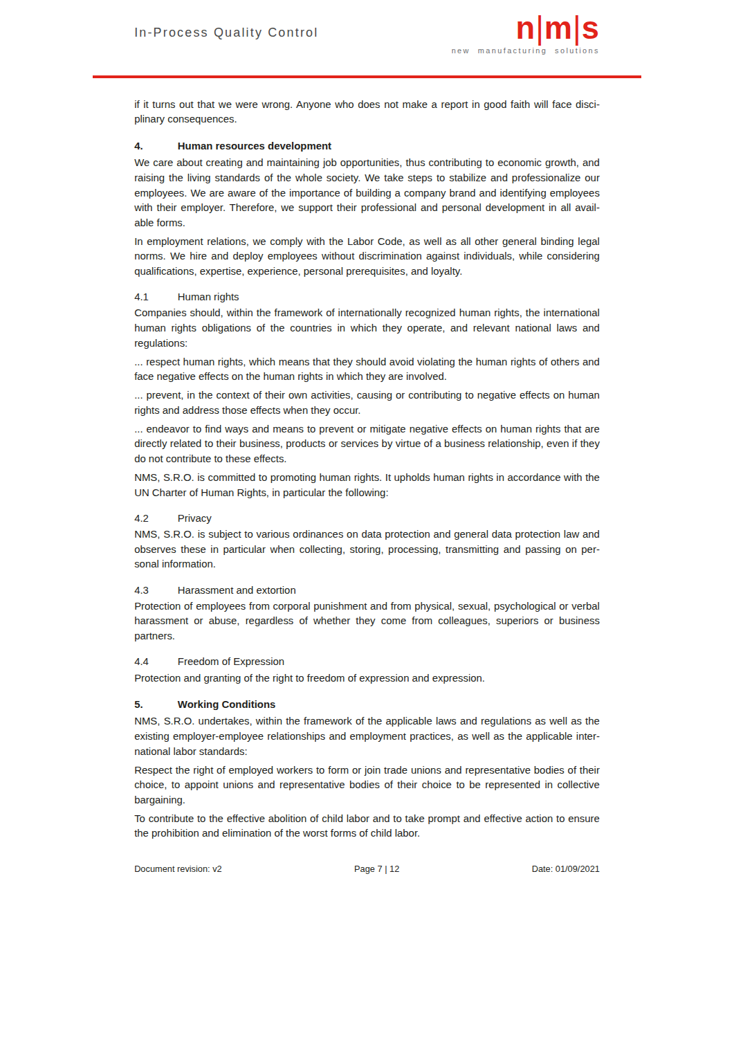In-Process Quality Control
n|m|s
new manufacturing solutions
if it turns out that we were wrong. Anyone who does not make a report in good faith will face disciplinary consequences.
4. Human resources development
We care about creating and maintaining job opportunities, thus contributing to economic growth, and raising the living standards of the whole society. We take steps to stabilize and professionalize our employees. We are aware of the importance of building a company brand and identifying employees with their employer. Therefore, we support their professional and personal development in all available forms.
In employment relations, we comply with the Labor Code, as well as all other general binding legal norms. We hire and deploy employees without discrimination against individuals, while considering qualifications, expertise, experience, personal prerequisites, and loyalty.
4.1 Human rights
Companies should, within the framework of internationally recognized human rights, the international human rights obligations of the countries in which they operate, and relevant national laws and regulations:
... respect human rights, which means that they should avoid violating the human rights of others and face negative effects on the human rights in which they are involved.
... prevent, in the context of their own activities, causing or contributing to negative effects on human rights and address those effects when they occur.
... endeavor to find ways and means to prevent or mitigate negative effects on human rights that are directly related to their business, products or services by virtue of a business relationship, even if they do not contribute to these effects.
NMS, S.R.O. is committed to promoting human rights. It upholds human rights in accordance with the UN Charter of Human Rights, in particular the following:
4.2 Privacy
NMS, S.R.O. is subject to various ordinances on data protection and general data protection law and observes these in particular when collecting, storing, processing, transmitting and passing on personal information.
4.3 Harassment and extortion
Protection of employees from corporal punishment and from physical, sexual, psychological or verbal harassment or abuse, regardless of whether they come from colleagues, superiors or business partners.
4.4 Freedom of Expression
Protection and granting of the right to freedom of expression and expression.
5. Working Conditions
NMS, S.R.O. undertakes, within the framework of the applicable laws and regulations as well as the existing employer-employee relationships and employment practices, as well as the applicable international labor standards:
Respect the right of employed workers to form or join trade unions and representative bodies of their choice, to appoint unions and representative bodies of their choice to be represented in collective bargaining.
To contribute to the effective abolition of child labor and to take prompt and effective action to ensure the prohibition and elimination of the worst forms of child labor.
Document revision: v2
Page 7 | 12
Date: 01/09/2021